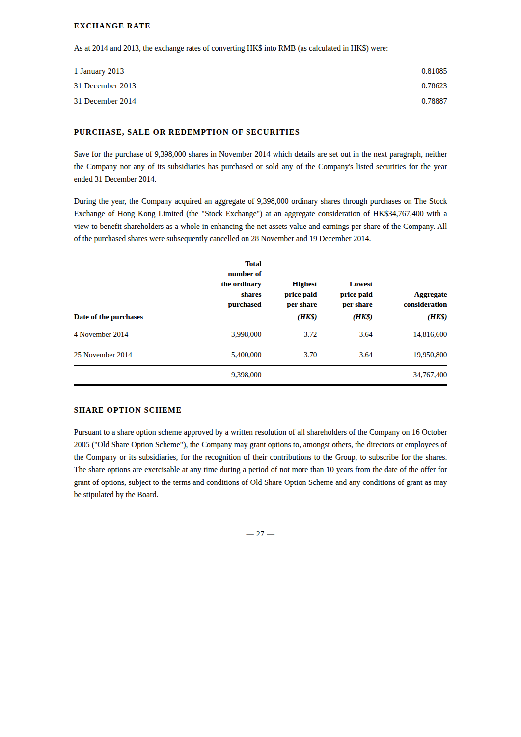Exchange Rate
As at 2014 and 2013, the exchange rates of converting HK$ into RMB (as calculated in HK$) were:
| 1 January 2013 | 0.81085 |
| 31 December 2013 | 0.78623 |
| 31 December 2014 | 0.78887 |
Purchase, Sale or Redemption of Securities
Save for the purchase of 9,398,000 shares in November 2014 which details are set out in the next paragraph, neither the Company nor any of its subsidiaries has purchased or sold any of the Company's listed securities for the year ended 31 December 2014.
During the year, the Company acquired an aggregate of 9,398,000 ordinary shares through purchases on The Stock Exchange of Hong Kong Limited (the "Stock Exchange") at an aggregate consideration of HK$34,767,400 with a view to benefit shareholders as a whole in enhancing the net assets value and earnings per share of the Company. All of the purchased shares were subsequently cancelled on 28 November and 19 December 2014.
| | Total number of the ordinary shares purchased | Highest price paid per share | Lowest price paid per share | Aggregate consideration |
| --- | --- | --- | --- | --- |
| Date of the purchases | | (HK$) | (HK$) | (HK$) |
| 4 November 2014 | 3,998,000 | 3.72 | 3.64 | 14,816,600 |
| 25 November 2014 | 5,400,000 | 3.70 | 3.64 | 19,950,800 |
| | 9,398,000 | | | 34,767,400 |
Share Option Scheme
Pursuant to a share option scheme approved by a written resolution of all shareholders of the Company on 16 October 2005 ("Old Share Option Scheme"), the Company may grant options to, amongst others, the directors or employees of the Company or its subsidiaries, for the recognition of their contributions to the Group, to subscribe for the shares. The share options are exercisable at any time during a period of not more than 10 years from the date of the offer for grant of options, subject to the terms and conditions of Old Share Option Scheme and any conditions of grant as may be stipulated by the Board.
— 27 —